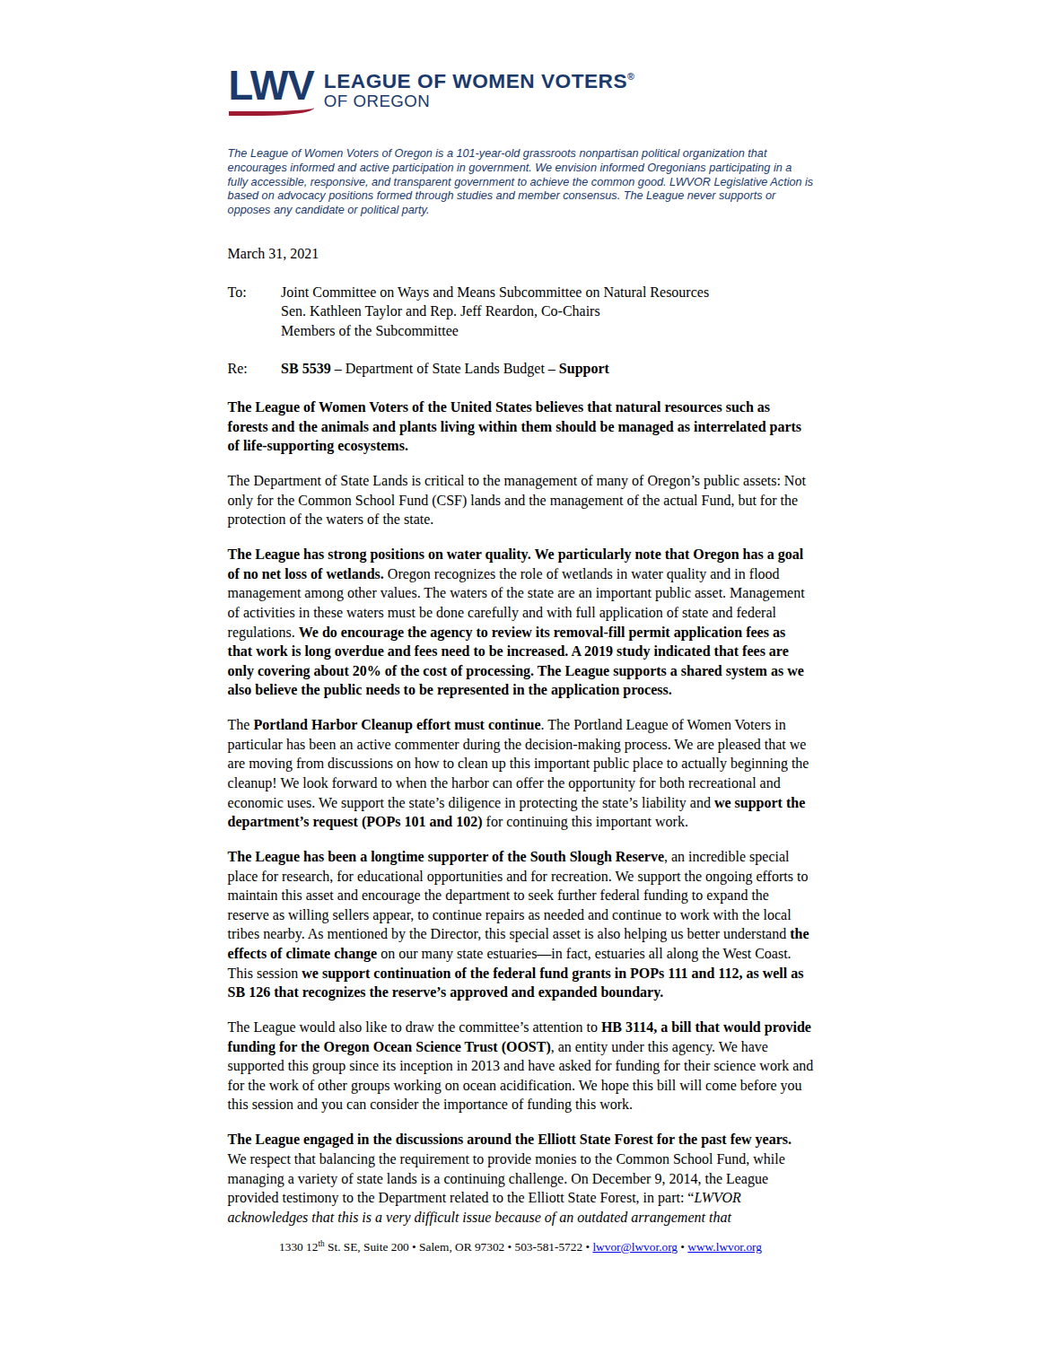| LWV | LEAGUE OF WOMEN VOTERS ® OF OREGON |
The League of Women Voters of Oregon is a 101-year-old grassroots nonpartisan political organization that encourages informed and active participation in government. We envision informed Oregonians participating in a fully accessible, responsive, and transparent government to achieve the common good. LWVOR Legislative Action is based on advocacy positions formed through studies and member consensus. The League never supports or opposes any candidate or political party.
March 31, 2021
| To: | Joint Committee on Ways and Means Subcommittee on Natural Resources Sen. Kathleen Taylor and Rep. Jeff Reardon, Co-Chairs Members of the Subcommittee |
| Re: | SB 5539 – Department of State Lands Budget – Support |
The League of Women Voters of the United States believes that natural resources such as forests and the animals and plants living within them should be managed as interrelated parts of life-supporting ecosystems.
The Department of State Lands is critical to the management of many of Oregon’s public assets: Not only for the Common School Fund (CSF) lands and the management of the actual Fund, but for the protection of the waters of the state.
The League has strong positions on water quality. We particularly note that Oregon has a goal of no net loss of wetlands. Oregon recognizes the role of wetlands in water quality and in flood management among other values. The waters of the state are an important public asset. Management of activities in these waters must be done carefully and with full application of state and federal regulations. We do encourage the agency to review its removal-fill permit application fees as that work is long overdue and fees need to be increased. A 2019 study indicated that fees are only covering about 20% of the cost of processing. The League supports a shared system as we also believe the public needs to be represented in the application process.
The Portland Harbor Cleanup effort must continue. The Portland League of Women Voters in particular has been an active commenter during the decision-making process. We are pleased that we are moving from discussions on how to clean up this important public place to actually beginning the cleanup! We look forward to when the harbor can offer the opportunity for both recreational and economic uses. We support the state’s diligence in protecting the state’s liability and we support the department’s request (POPs 101 and 102) for continuing this important work.
The League has been a longtime supporter of the South Slough Reserve, an incredible special place for research, for educational opportunities and for recreation. We support the ongoing efforts to maintain this asset and encourage the department to seek further federal funding to expand the reserve as willing sellers appear, to continue repairs as needed and continue to work with the local tribes nearby. As mentioned by the Director, this special asset is also helping us better understand the effects of climate change on our many state estuaries—in fact, estuaries all along the West Coast. This session we support continuation of the federal fund grants in POPs 111 and 112, as well as SB 126 that recognizes the reserve’s approved and expanded boundary.
The League would also like to draw the committee’s attention to HB 3114, a bill that would provide funding for the Oregon Ocean Science Trust (OOST), an entity under this agency. We have supported this group since its inception in 2013 and have asked for funding for their science work and for the work of other groups working on ocean acidification. We hope this bill will come before you this session and you can consider the importance of funding this work.
The League engaged in the discussions around the Elliott State Forest for the past few years. We respect that balancing the requirement to provide monies to the Common School Fund, while managing a variety of state lands is a continuing challenge. On December 9, 2014, the League provided testimony to the Department related to the Elliott State Forest, in part: “LWVOR acknowledges that this is a very difficult issue because of an outdated arrangement that
1330 12th St. SE, Suite 200 • Salem, OR 97302 • 503-581-5722 • lwvor@lwvor.org • www.lwvor.org